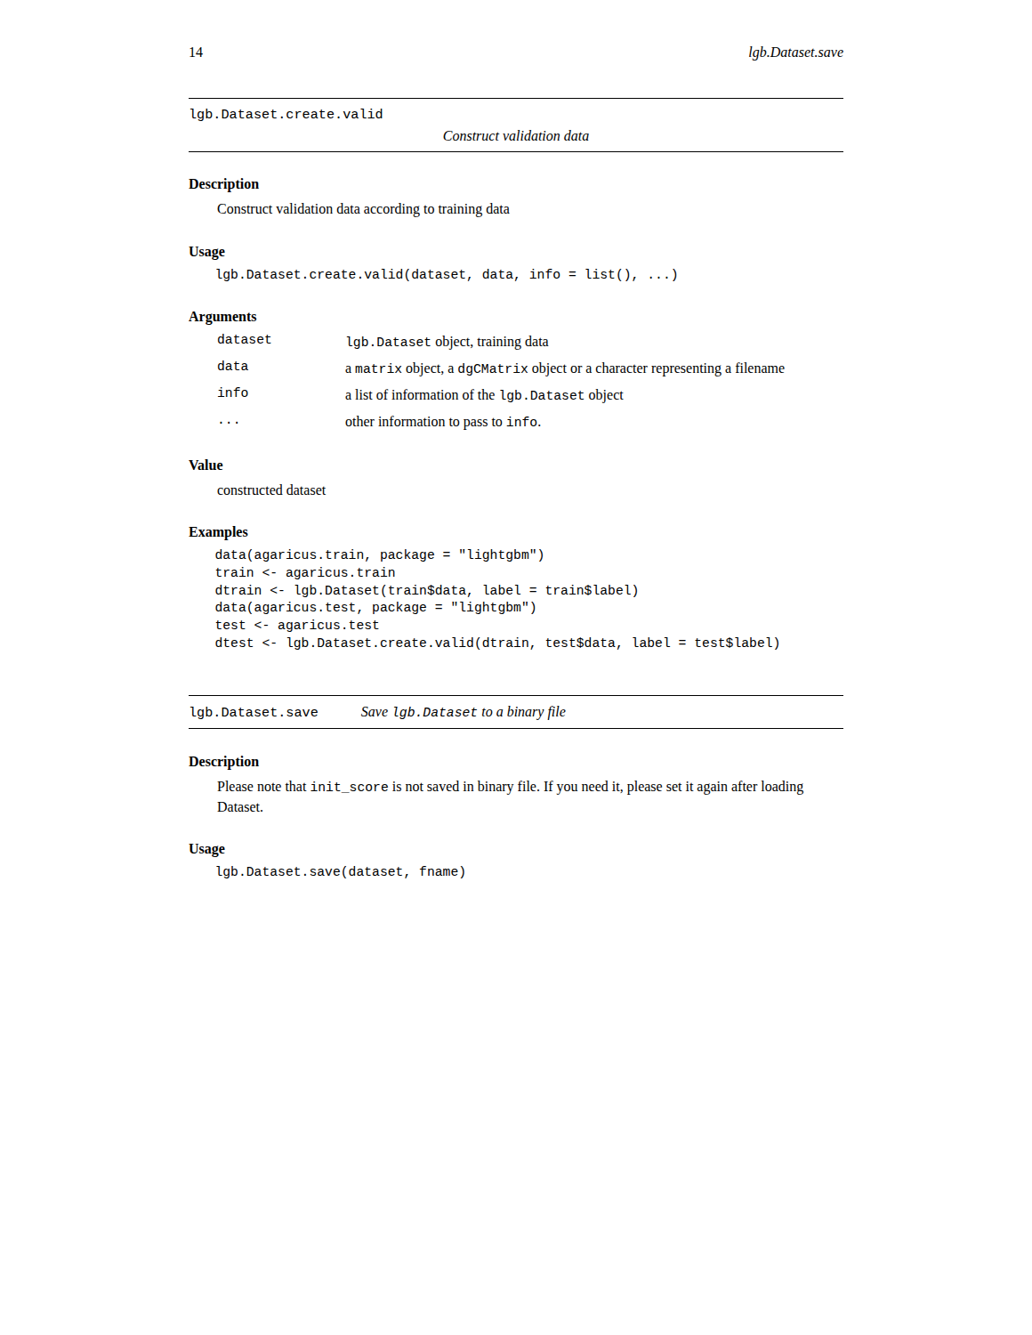14 lgb.Dataset.save
lgb.Dataset.create.valid Construct validation data
Description
Construct validation data according to training data
Usage
lgb.Dataset.create.valid(dataset, data, info = list(), ...)
Arguments
dataset
lgb.Dataset object, training data
data
a matrix object, a dgCMatrix object or a character representing a filename
info
a list of information of the lgb.Dataset object
...
other information to pass to info.
Value
constructed dataset
Examples
data(agaricus.train, package = "lightgbm")
train <- agaricus.train
dtrain <- lgb.Dataset(train$data, label = train$label)
data(agaricus.test, package = "lightgbm")
test <- agaricus.test
dtest <- lgb.Dataset.create.valid(dtrain, test$data, label = test$label)
lgb.Dataset.save Save lgb.Dataset to a binary file
Description
Please note that init_score is not saved in binary file. If you need it, please set it again after loading Dataset.
Usage
lgb.Dataset.save(dataset, fname)